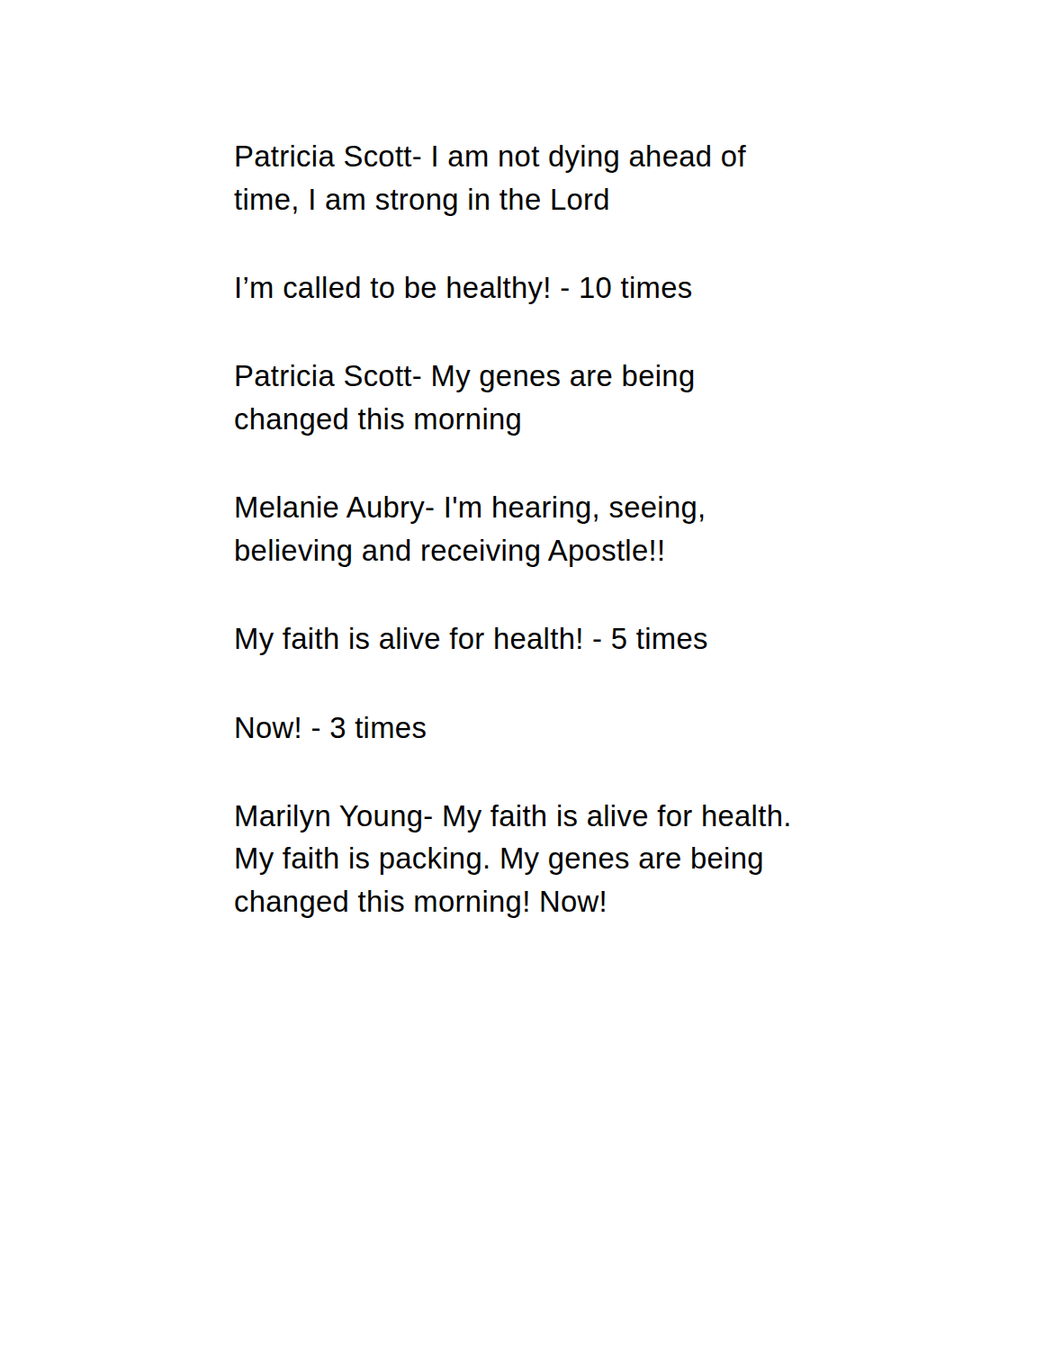Patricia Scott- I am not dying ahead of time, I am strong in the Lord
I’m called to be healthy! - 10 times
Patricia Scott- My genes are being changed this morning
Melanie Aubry- I'm hearing, seeing, believing and receiving Apostle!!
My faith is alive for health! - 5 times
Now! - 3 times
Marilyn Young- My faith is alive for health. My faith is packing. My genes are being changed this morning! Now!